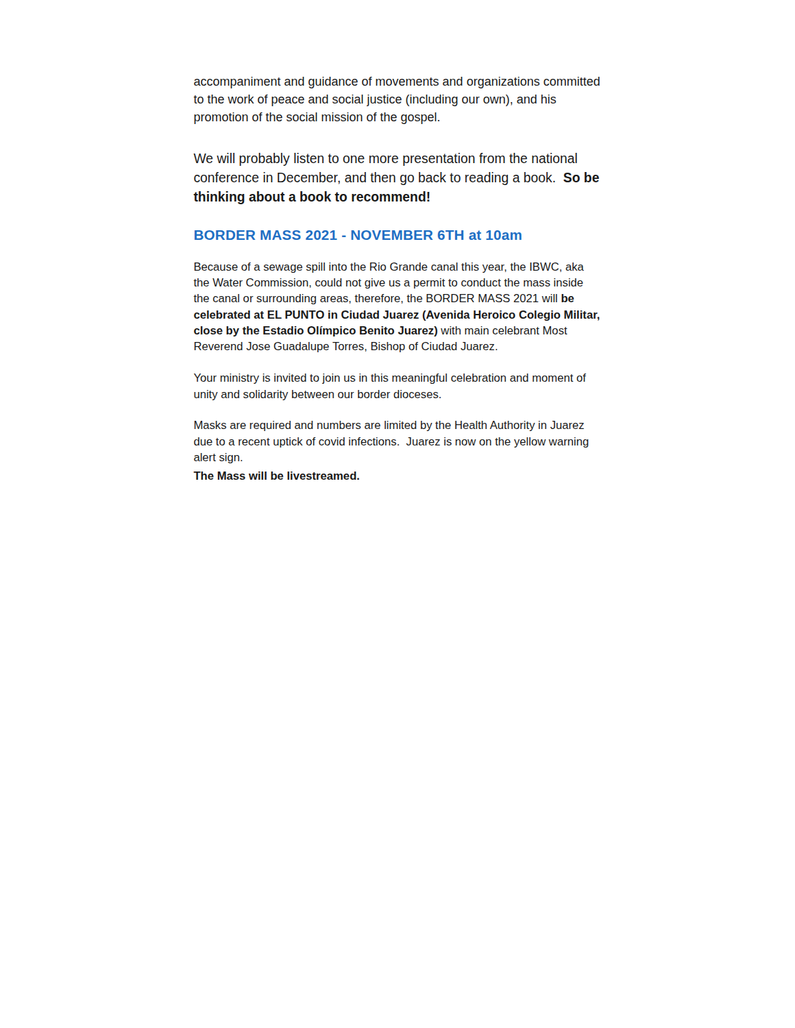accompaniment and guidance of movements and organizations committed to the work of peace and social justice (including our own), and his promotion of the social mission of the gospel.
We will probably listen to one more presentation from the national conference in December, and then go back to reading a book. So be thinking about a book to recommend!
BORDER MASS 2021 - NOVEMBER 6TH at 10am
Because of a sewage spill into the Rio Grande canal this year, the IBWC, aka the Water Commission, could not give us a permit to conduct the mass inside the canal or surrounding areas, therefore, the BORDER MASS 2021 will be celebrated at EL PUNTO in Ciudad Juarez (Avenida Heroico Colegio Militar, close by the Estadio Olímpico Benito Juarez) with main celebrant Most Reverend Jose Guadalupe Torres, Bishop of Ciudad Juarez.
Your ministry is invited to join us in this meaningful celebration and moment of unity and solidarity between our border dioceses.
Masks are required and numbers are limited by the Health Authority in Juarez due to a recent uptick of covid infections. Juarez is now on the yellow warning alert sign.
The Mass will be livestreamed.